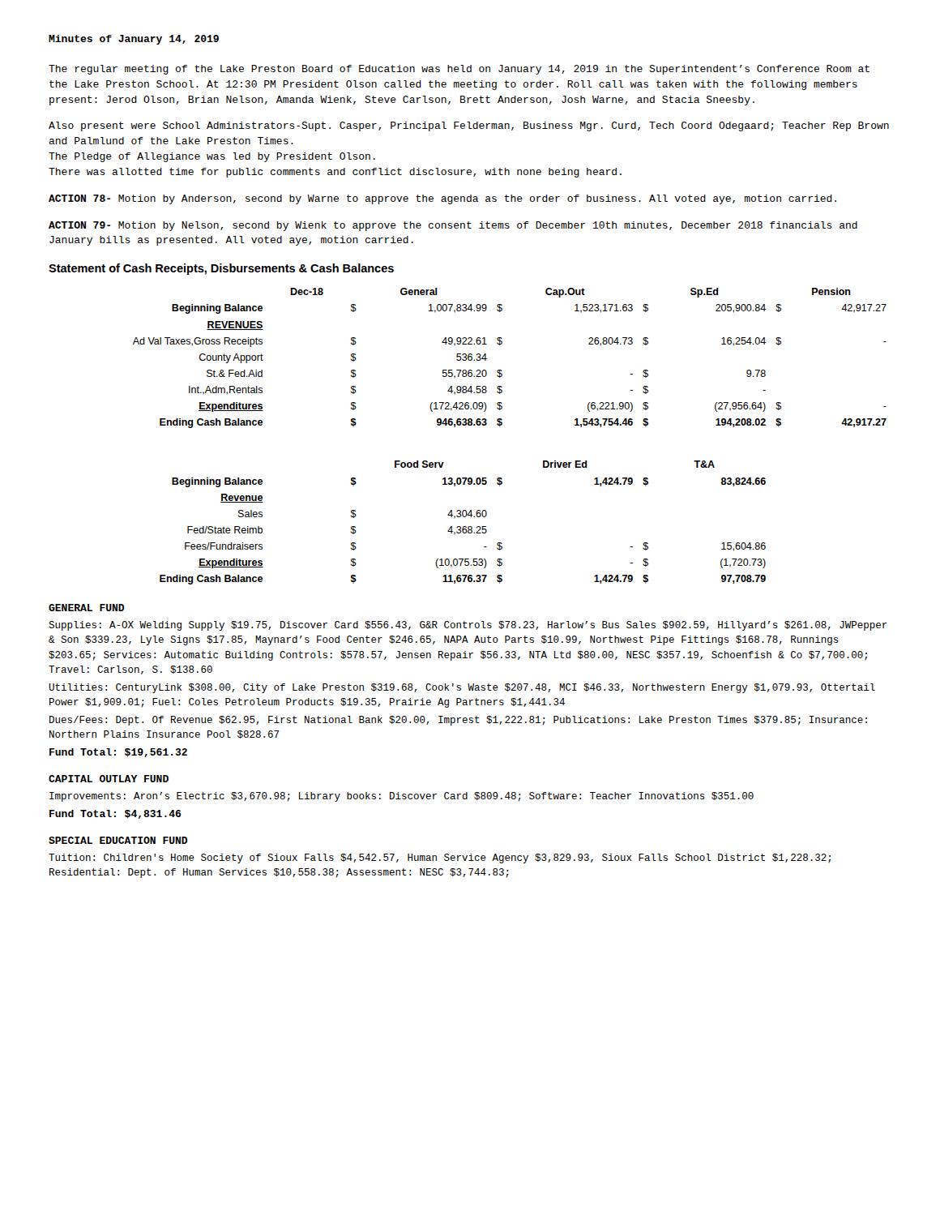Minutes of January 14, 2019
The regular meeting of the Lake Preston Board of Education was held on January 14, 2019 in the Superintendent’s Conference Room at the Lake Preston School. At 12:30 PM President Olson called the meeting to order. Roll call was taken with the following members present: Jerod Olson, Brian Nelson, Amanda Wienk, Steve Carlson, Brett Anderson, Josh Warne, and Stacia Sneesby.
Also present were School Administrators-Supt. Casper, Principal Felderman, Business Mgr. Curd, Tech Coord Odegaard; Teacher Rep Brown and Palmlund of the Lake Preston Times.
The Pledge of Allegiance was led by President Olson.
There was allotted time for public comments and conflict disclosure, with none being heard.
ACTION 78- Motion by Anderson, second by Warne to approve the agenda as the order of business. All voted aye, motion carried.
ACTION 79- Motion by Nelson, second by Wienk to approve the consent items of December 10th minutes, December 2018 financials and January bills as presented. All voted aye, motion carried.
Statement of Cash Receipts, Disbursements & Cash Balances
| | Dec-18 | General | Cap.Out | Sp.Ed | Pension |
| Beginning Balance | | | $ | 1,007,834.99 | $ | 1,523,171.63 | $ | 205,900.84 | $ | 42,917.27 |
| REVENUES | | | | | | | | | | |
| Ad Val Taxes,Gross Receipts | | | $ | 49,922.61 | $ | 26,804.73 | $ | 16,254.04 | $ | - |
| County Apport | | | $ | 536.34 | | | | | | |
| St.& Fed.Aid | | | $ | 55,786.20 | $ | - | $ | 9.78 | | |
| Int.,Adm,Rentals | | | $ | 4,984.58 | $ | - | $ | - | | |
| Expenditures | | | $ | (172,426.09) | $ | (6,221.90) | $ | (27,956.64) | $ | - |
| Ending Cash Balance | | | $ | 946,638.63 | $ | 1,543,754.46 | $ | 194,208.02 | $ | 42,917.27 |
| | | | Food Serv | Driver Ed | T&A | | |
| Beginning Balance | | | $ | 13,079.05 | $ | 1,424.79 | $ | 83,824.66 | | |
| Revenue | | | | | | | | | | |
| Sales | | | $ | 4,304.60 | | | | | | |
| Fed/State Reimb | | | $ | 4,368.25 | | | | | | |
| Fees/Fundraisers | | | $ | - | $ | - | $ | 15,604.86 | | |
| Expenditures | | | $ | (10,075.53) | $ | - | $ | (1,720.73) | | |
| Ending Cash Balance | | | $ | 11,676.37 | $ | 1,424.79 | $ | 97,708.79 | | |
GENERAL FUND
Supplies: A-OX Welding Supply $19.75, Discover Card $556.43, G&R Controls $78.23, Harlow’s Bus Sales $902.59, Hillyard’s $261.08, JWPepper & Son $339.23, Lyle Signs $17.85, Maynard’s Food Center $246.65, NAPA Auto Parts $10.99, Northwest Pipe Fittings $168.78, Runnings $203.65; Services: Automatic Building Controls: $578.57, Jensen Repair $56.33, NTA Ltd $80.00, NESC $357.19, Schoenfish & Co $7,700.00; Travel: Carlson, S. $138.60
Utilities: CenturyLink $308.00, City of Lake Preston $319.68, Cook's Waste $207.48, MCI $46.33, Northwestern Energy $1,079.93, Ottertail Power $1,909.01; Fuel: Coles Petroleum Products $19.35, Prairie Ag Partners $1,441.34
Dues/Fees: Dept. Of Revenue $62.95, First National Bank $20.00, Imprest $1,222.81; Publications: Lake Preston Times $379.85; Insurance: Northern Plains Insurance Pool $828.67
Fund Total: $19,561.32
CAPITAL OUTLAY FUND
Improvements: Aron’s Electric $3,670.98; Library books: Discover Card $809.48; Software: Teacher Innovations $351.00
Fund Total: $4,831.46
SPECIAL EDUCATION FUND
Tuition: Children's Home Society of Sioux Falls $4,542.57, Human Service Agency $3,829.93, Sioux Falls School District $1,228.32; Residential: Dept. of Human Services $10,558.38; Assessment: NESC $3,744.83;